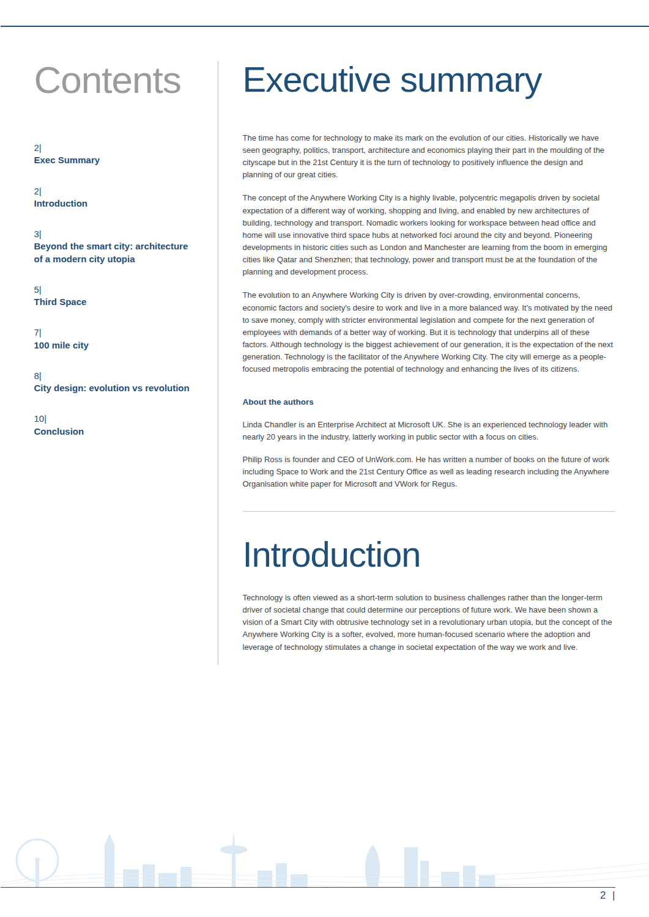Contents
2| Exec Summary
2| Introduction
3| Beyond the smart city: architecture of a modern city utopia
5| Third Space
7| 100 mile city
8| City design: evolution vs revolution
10| Conclusion
Executive summary
The time has come for technology to make its mark on the evolution of our cities. Historically we have seen geography, politics, transport, architecture and economics playing their part in the moulding of the cityscape but in the 21st Century it is the turn of technology to positively influence the design and planning of our great cities.
The concept of the Anywhere Working City is a highly livable, polycentric megapolis driven by societal expectation of a different way of working, shopping and living, and enabled by new architectures of building, technology and transport. Nomadic workers looking for workspace between head office and home will use innovative third space hubs at networked foci around the city and beyond. Pioneering developments in historic cities such as London and Manchester are learning from the boom in emerging cities like Qatar and Shenzhen; that technology, power and transport must be at the foundation of the planning and development process.
The evolution to an Anywhere Working City is driven by over-crowding, environmental concerns, economic factors and society's desire to work and live in a more balanced way. It's motivated by the need to save money, comply with stricter environmental legislation and compete for the next generation of employees with demands of a better way of working. But it is technology that underpins all of these factors. Although technology is the biggest achievement of our generation, it is the expectation of the next generation. Technology is the facilitator of the Anywhere Working City. The city will emerge as a people-focused metropolis embracing the potential of technology and enhancing the lives of its citizens.
About the authors
Linda Chandler is an Enterprise Architect at Microsoft UK. She is an experienced technology leader with nearly 20 years in the industry, latterly working in public sector with a focus on cities.
Philip Ross is founder and CEO of UnWork.com. He has written a number of books on the future of work including Space to Work and the 21st Century Office as well as leading research including the Anywhere Organisation white paper for Microsoft and VWork for Regus.
Introduction
Technology is often viewed as a short-term solution to business challenges rather than the longer-term driver of societal change that could determine our perceptions of future work. We have been shown a vision of a Smart City with obtrusive technology set in a revolutionary urban utopia, but the concept of the Anywhere Working City is a softer, evolved, more human-focused scenario where the adoption and leverage of technology stimulates a change in societal expectation of the way we work and live.
2 |